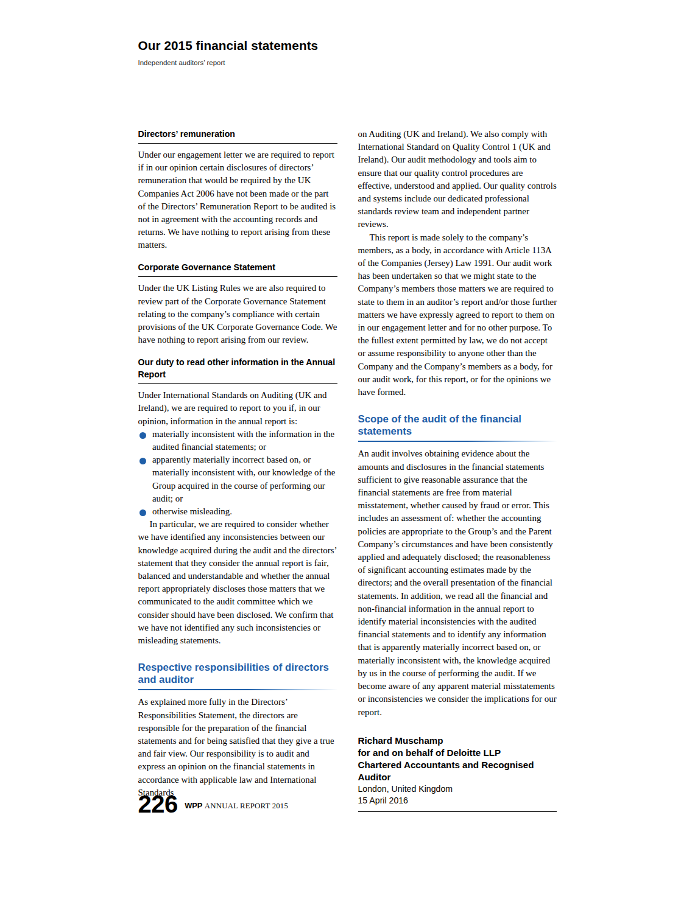Our 2015 financial statements
Independent auditors’ report
Directors’ remuneration
Under our engagement letter we are required to report if in our opinion certain disclosures of directors’ remuneration that would be required by the UK Companies Act 2006 have not been made or the part of the Directors’ Remuneration Report to be audited is not in agreement with the accounting records and returns. We have nothing to report arising from these matters.
Corporate Governance Statement
Under the UK Listing Rules we are also required to review part of the Corporate Governance Statement relating to the company’s compliance with certain provisions of the UK Corporate Governance Code. We have nothing to report arising from our review.
Our duty to read other information in the Annual Report
Under International Standards on Auditing (UK and Ireland), we are required to report to you if, in our opinion, information in the annual report is:
materially inconsistent with the information in the audited financial statements; or
apparently materially incorrect based on, or materially inconsistent with, our knowledge of the Group acquired in the course of performing our audit; or
otherwise misleading.
In particular, we are required to consider whether we have identified any inconsistencies between our knowledge acquired during the audit and the directors’ statement that they consider the annual report is fair, balanced and understandable and whether the annual report appropriately discloses those matters that we communicated to the audit committee which we consider should have been disclosed. We confirm that we have not identified any such inconsistencies or misleading statements.
Respective responsibilities of directors
and auditor
As explained more fully in the Directors’ Responsibilities Statement, the directors are responsible for the preparation of the financial statements and for being satisfied that they give a true and fair view. Our responsibility is to audit and express an opinion on the financial statements in accordance with applicable law and International Standards
on Auditing (UK and Ireland). We also comply with International Standard on Quality Control 1 (UK and Ireland). Our audit methodology and tools aim to ensure that our quality control procedures are effective, understood and applied. Our quality controls and systems include our dedicated professional standards review team and independent partner reviews.
This report is made solely to the company’s members, as a body, in accordance with Article 113A of the Companies (Jersey) Law 1991. Our audit work has been undertaken so that we might state to the Company’s members those matters we are required to state to them in an auditor’s report and/or those further matters we have expressly agreed to report to them on in our engagement letter and for no other purpose. To the fullest extent permitted by law, we do not accept or assume responsibility to anyone other than the Company and the Company’s members as a body, for our audit work, for this report, or for the opinions we have formed.
Scope of the audit of the financial
statements
An audit involves obtaining evidence about the amounts and disclosures in the financial statements sufficient to give reasonable assurance that the financial statements are free from material misstatement, whether caused by fraud or error. This includes an assessment of: whether the accounting policies are appropriate to the Group’s and the Parent Company’s circumstances and have been consistently applied and adequately disclosed; the reasonableness of significant accounting estimates made by the directors; and the overall presentation of the financial statements. In addition, we read all the financial and non-financial information in the annual report to identify material inconsistencies with the audited financial statements and to identify any information that is apparently materially incorrect based on, or materially inconsistent with, the knowledge acquired by us in the course of performing the audit. If we become aware of any apparent material misstatements or inconsistencies we consider the implications for our report.
Richard Muschamp
for and on behalf of Deloitte LLP
Chartered Accountants and Recognised Auditor
London, United Kingdom
15 April 2016
226
WPP ANNUAL REPORT 2015